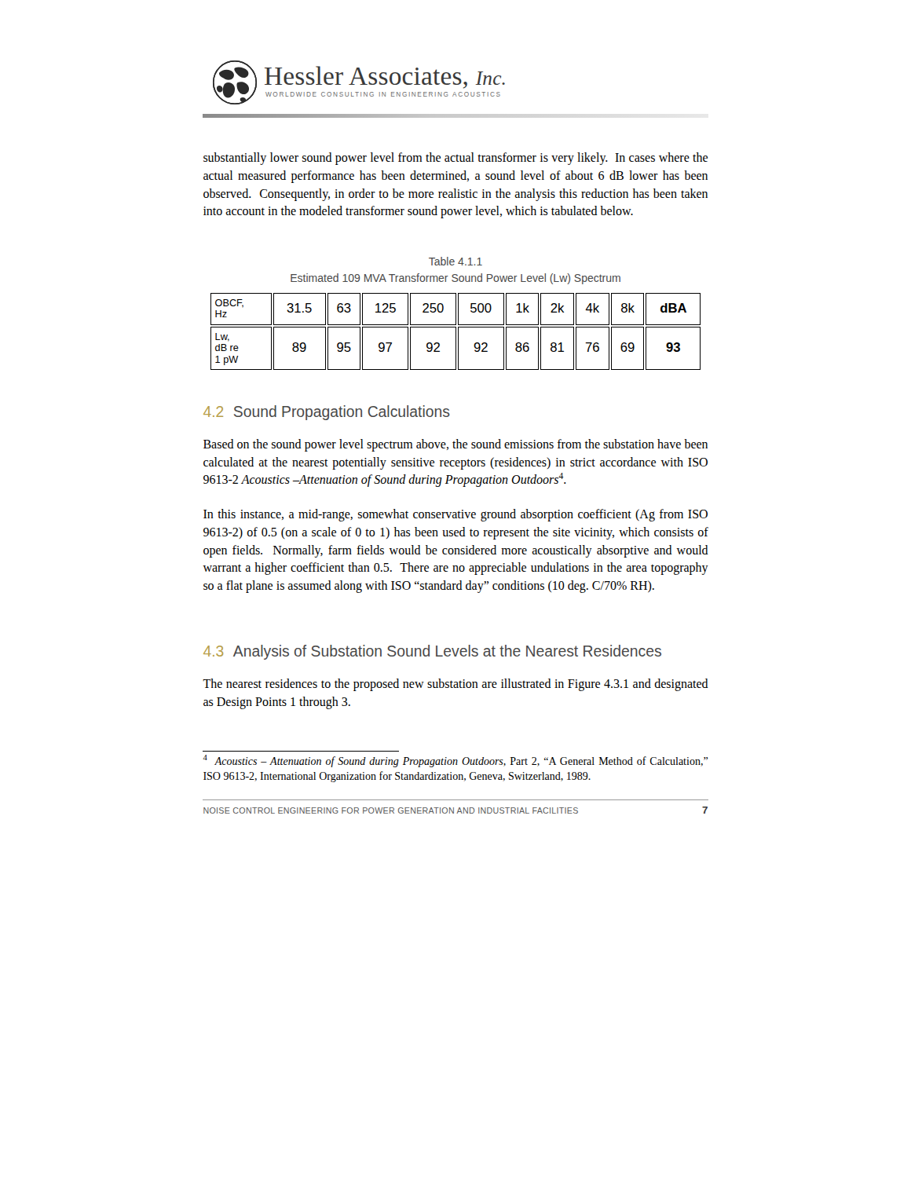Hessler Associates, Inc.
WORLDWIDE CONSULTING IN ENGINEERING ACOUSTICS
substantially lower sound power level from the actual transformer is very likely. In cases where the actual measured performance has been determined, a sound level of about 6 dB lower has been observed. Consequently, in order to be more realistic in the analysis this reduction has been taken into account in the modeled transformer sound power level, which is tabulated below.
Table 4.1.1
Estimated 109 MVA Transformer Sound Power Level (Lw) Spectrum
| OBCF, Hz | 31.5 | 63 | 125 | 250 | 500 | 1k | 2k | 4k | 8k | dBA |
| Lw, dB re 1 pW | 89 | 95 | 97 | 92 | 92 | 86 | 81 | 76 | 69 | 93 |
4.2 Sound Propagation Calculations
Based on the sound power level spectrum above, the sound emissions from the substation have been calculated at the nearest potentially sensitive receptors (residences) in strict accordance with ISO 9613-2 Acoustics –Attenuation of Sound during Propagation Outdoors4.
In this instance, a mid-range, somewhat conservative ground absorption coefficient (Ag from ISO 9613-2) of 0.5 (on a scale of 0 to 1) has been used to represent the site vicinity, which consists of open fields. Normally, farm fields would be considered more acoustically absorptive and would warrant a higher coefficient than 0.5. There are no appreciable undulations in the area topography so a flat plane is assumed along with ISO “standard day” conditions (10 deg. C/70% RH).
4.3 Analysis of Substation Sound Levels at the Nearest Residences
The nearest residences to the proposed new substation are illustrated in Figure 4.3.1 and designated as Design Points 1 through 3.
4 Acoustics – Attenuation of Sound during Propagation Outdoors, Part 2, “A General Method of Calculation,” ISO 9613-2, International Organization for Standardization, Geneva, Switzerland, 1989.
NOISE CONTROL ENGINEERING FOR POWER GENERATION AND INDUSTRIAL FACILITIES 7